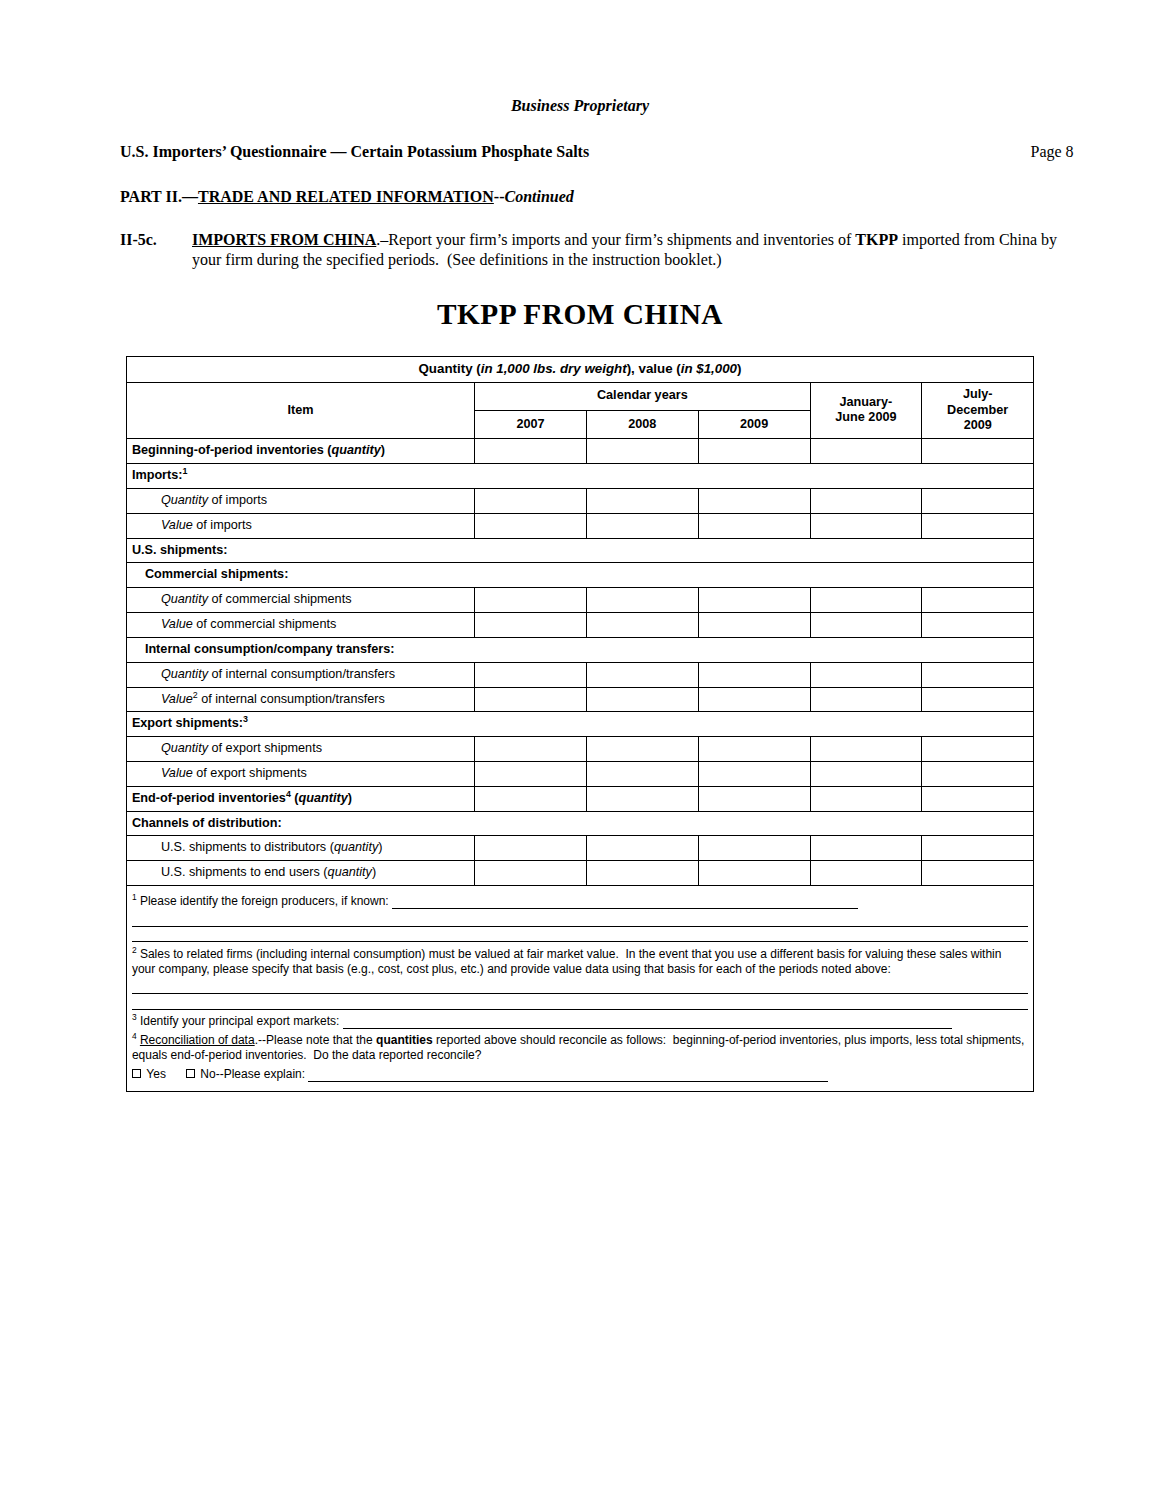Business Proprietary
U.S. Importers’ Questionnaire — Certain Potassium Phosphate Salts Page 8
PART II.—TRADE AND RELATED INFORMATION--Continued
II-5c.
IMPORTS FROM CHINA.–Report your firm’s imports and your firm’s shipments and inventories of TKPP imported from China by your firm during the specified periods. (See definitions in the instruction booklet.)
TKPP FROM CHINA
| Quantity ( in 1,000 lbs. dry weight ), value ( in $1,000 ) |
| Item | Calendar years | January- June 2009 | July- December 2009 |
| 2007 | 2008 | 2009 |
| Beginning-of-period inventories ( quantity ) | | | | | |
| Imports: 1 |
| Quantity of imports | | | | | |
| Value of imports | | | | | |
| U.S. shipments: |
| Commercial shipments: |
| Quantity of commercial shipments | | | | | |
| Value of commercial shipments | | | | | |
| Internal consumption/company transfers: |
| Quantity of internal consumption/transfers | | | | | |
| Value 2 of internal consumption/transfers | | | | | |
| Export shipments: 3 |
| Quantity of export shipments | | | | | |
| Value of export shipments | | | | | |
| End-of-period inventories 4 ( quantity ) | | | | | |
| Channels of distribution: |
| U.S. shipments to distributors ( quantity ) | | | | | |
| U.S. shipments to end users ( quantity ) | | | | | |
| 1 Please identify the foreign producers, if known: 2 Sales to related firms (including internal consumption) must be valued at fair market value. In the event that you use a different basis for valuing these sales within your company, please specify that basis (e.g., cost, cost plus, etc.) and provide value data using that basis for each of the periods noted above: 3 Identify your principal export markets: 4 Reconciliation of data .--Please note that the quantities reported above should reconcile as follows: beginning-of-period inventories, plus imports, less total shipments, equals end-of-period inventories. Do the data reported reconcile? Yes No--Please explain: |